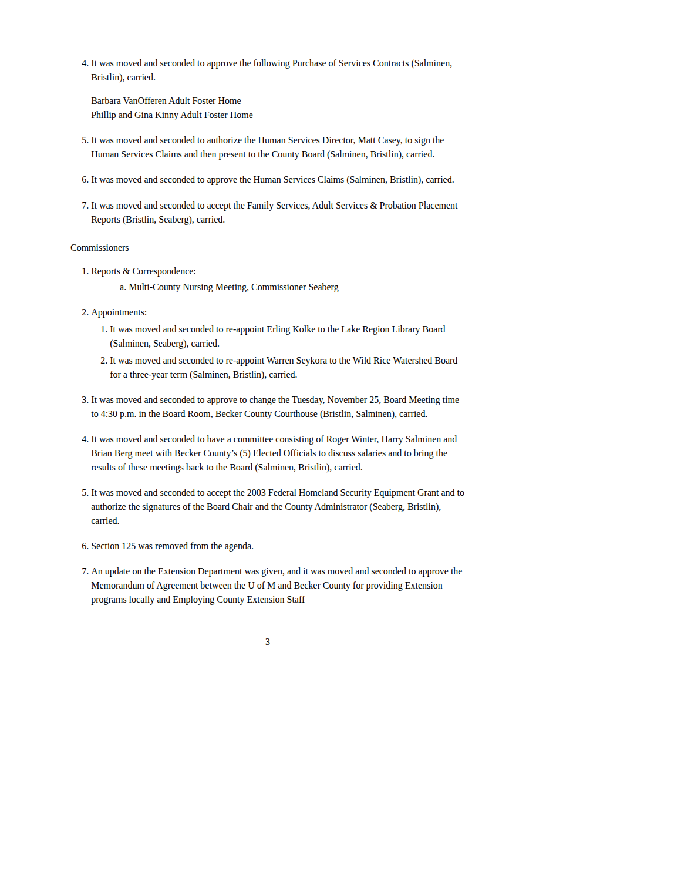It was moved and seconded to approve the following Purchase of Services Contracts (Salminen, Bristlin), carried.
Barbara VanOfferen Adult Foster Home
Phillip and Gina Kinny Adult Foster Home
It was moved and seconded to authorize the Human Services Director, Matt Casey, to sign the Human Services Claims and then present to the County Board (Salminen, Bristlin), carried.
It was moved and seconded to approve the Human Services Claims (Salminen, Bristlin), carried.
It was moved and seconded to accept the Family Services, Adult Services & Probation Placement Reports (Bristlin, Seaberg), carried.
Commissioners
Reports & Correspondence:
Multi-County Nursing Meeting, Commissioner Seaberg
Appointments:
It was moved and seconded to re-appoint Erling Kolke to the Lake Region Library Board (Salminen, Seaberg), carried.
It was moved and seconded to re-appoint Warren Seykora to the Wild Rice Watershed Board for a three-year term (Salminen, Bristlin), carried.
It was moved and seconded to approve to change the Tuesday, November 25, Board Meeting time to 4:30 p.m. in the Board Room, Becker County Courthouse (Bristlin, Salminen), carried.
It was moved and seconded to have a committee consisting of Roger Winter, Harry Salminen and Brian Berg meet with Becker County’s (5) Elected Officials to discuss salaries and to bring the results of these meetings back to the Board (Salminen, Bristlin), carried.
It was moved and seconded to accept the 2003 Federal Homeland Security Equipment Grant and to authorize the signatures of the Board Chair and the County Administrator (Seaberg, Bristlin), carried.
Section 125 was removed from the agenda.
An update on the Extension Department was given, and it was moved and seconded to approve the Memorandum of Agreement between the U of M and Becker County for providing Extension programs locally and Employing County Extension Staff
3